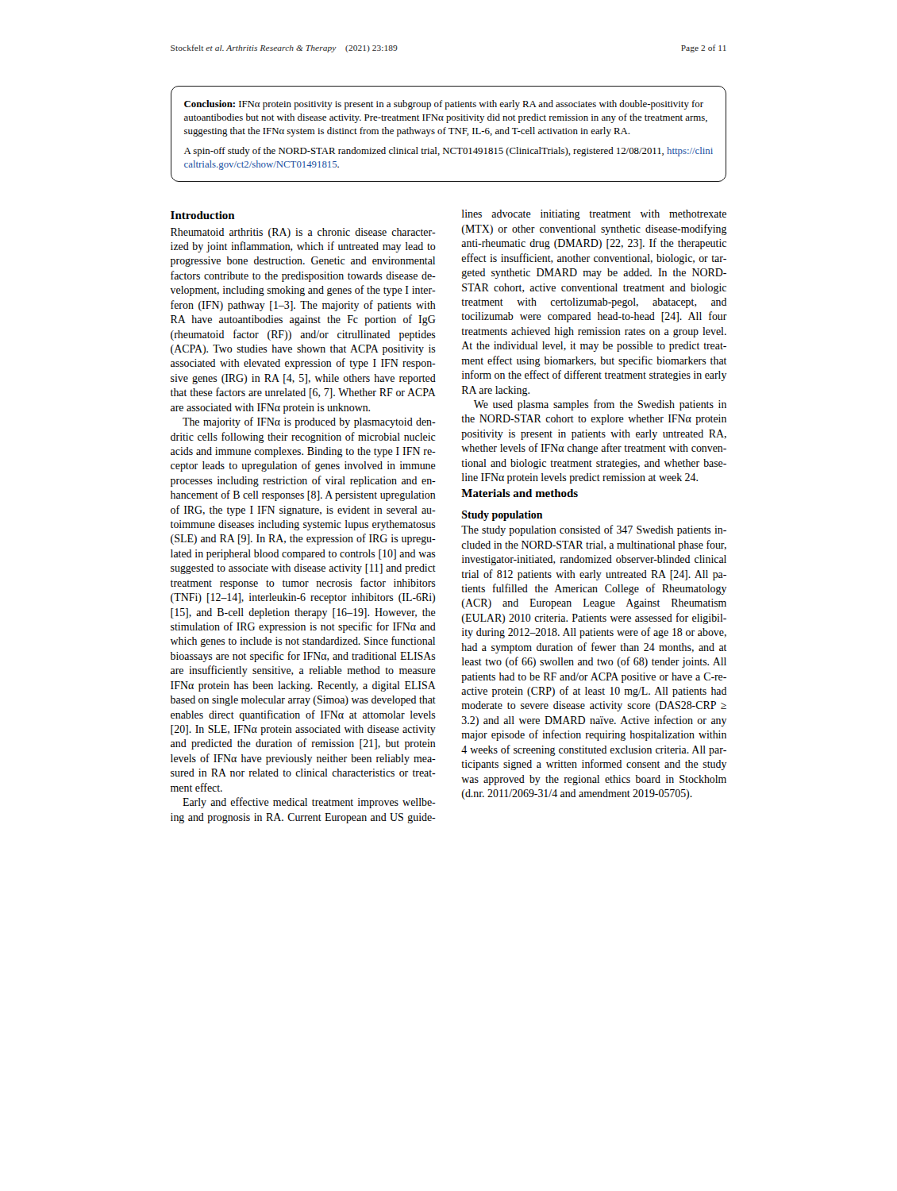Stockfelt et al. Arthritis Research & Therapy (2021) 23:189
Page 2 of 11
Conclusion: IFNα protein positivity is present in a subgroup of patients with early RA and associates with double-positivity for autoantibodies but not with disease activity. Pre-treatment IFNα positivity did not predict remission in any of the treatment arms, suggesting that the IFNα system is distinct from the pathways of TNF, IL-6, and T-cell activation in early RA.
A spin-off study of the NORD-STAR randomized clinical trial, NCT01491815 (ClinicalTrials), registered 12/08/2011, https://clinicaltrials.gov/ct2/show/NCT01491815.
Introduction
Rheumatoid arthritis (RA) is a chronic disease characterized by joint inflammation, which if untreated may lead to progressive bone destruction. Genetic and environmental factors contribute to the predisposition towards disease development, including smoking and genes of the type I interferon (IFN) pathway [1–3]. The majority of patients with RA have autoantibodies against the Fc portion of IgG (rheumatoid factor (RF)) and/or citrullinated peptides (ACPA). Two studies have shown that ACPA positivity is associated with elevated expression of type I IFN responsive genes (IRG) in RA [4, 5], while others have reported that these factors are unrelated [6, 7]. Whether RF or ACPA are associated with IFNα protein is unknown.
The majority of IFNα is produced by plasmacytoid dendritic cells following their recognition of microbial nucleic acids and immune complexes. Binding to the type I IFN receptor leads to upregulation of genes involved in immune processes including restriction of viral replication and enhancement of B cell responses [8]. A persistent upregulation of IRG, the type I IFN signature, is evident in several autoimmune diseases including systemic lupus erythematosus (SLE) and RA [9]. In RA, the expression of IRG is upregulated in peripheral blood compared to controls [10] and was suggested to associate with disease activity [11] and predict treatment response to tumor necrosis factor inhibitors (TNFi) [12–14], interleukin-6 receptor inhibitors (IL-6Ri) [15], and B-cell depletion therapy [16–19]. However, the stimulation of IRG expression is not specific for IFNα and which genes to include is not standardized. Since functional bioassays are not specific for IFNα, and traditional ELISAs are insufficiently sensitive, a reliable method to measure IFNα protein has been lacking. Recently, a digital ELISA based on single molecular array (Simoa) was developed that enables direct quantification of IFNα at attomolar levels [20]. In SLE, IFNα protein associated with disease activity and predicted the duration of remission [21], but protein levels of IFNα have previously neither been reliably measured in RA nor related to clinical characteristics or treatment effect.
Early and effective medical treatment improves wellbeing and prognosis in RA. Current European and US guidelines advocate initiating treatment with methotrexate (MTX) or other conventional synthetic disease-modifying anti-rheumatic drug (DMARD) [22, 23]. If the therapeutic effect is insufficient, another conventional, biologic, or targeted synthetic DMARD may be added. In the NORD-STAR cohort, active conventional treatment and biologic treatment with certolizumab-pegol, abatacept, and tocilizumab were compared head-to-head [24]. All four treatments achieved high remission rates on a group level. At the individual level, it may be possible to predict treatment effect using biomarkers, but specific biomarkers that inform on the effect of different treatment strategies in early RA are lacking.
We used plasma samples from the Swedish patients in the NORD-STAR cohort to explore whether IFNα protein positivity is present in patients with early untreated RA, whether levels of IFNα change after treatment with conventional and biologic treatment strategies, and whether baseline IFNα protein levels predict remission at week 24.
Materials and methods
Study population
The study population consisted of 347 Swedish patients included in the NORD-STAR trial, a multinational phase four, investigator-initiated, randomized observer-blinded clinical trial of 812 patients with early untreated RA [24]. All patients fulfilled the American College of Rheumatology (ACR) and European League Against Rheumatism (EULAR) 2010 criteria. Patients were assessed for eligibility during 2012–2018. All patients were of age 18 or above, had a symptom duration of fewer than 24 months, and at least two (of 66) swollen and two (of 68) tender joints. All patients had to be RF and/or ACPA positive or have a C-reactive protein (CRP) of at least 10 mg/L. All patients had moderate to severe disease activity score (DAS28-CRP ≥ 3.2) and all were DMARD naïve. Active infection or any major episode of infection requiring hospitalization within 4 weeks of screening constituted exclusion criteria. All participants signed a written informed consent and the study was approved by the regional ethics board in Stockholm (d.nr. 2011/2069-31/4 and amendment 2019-05705).